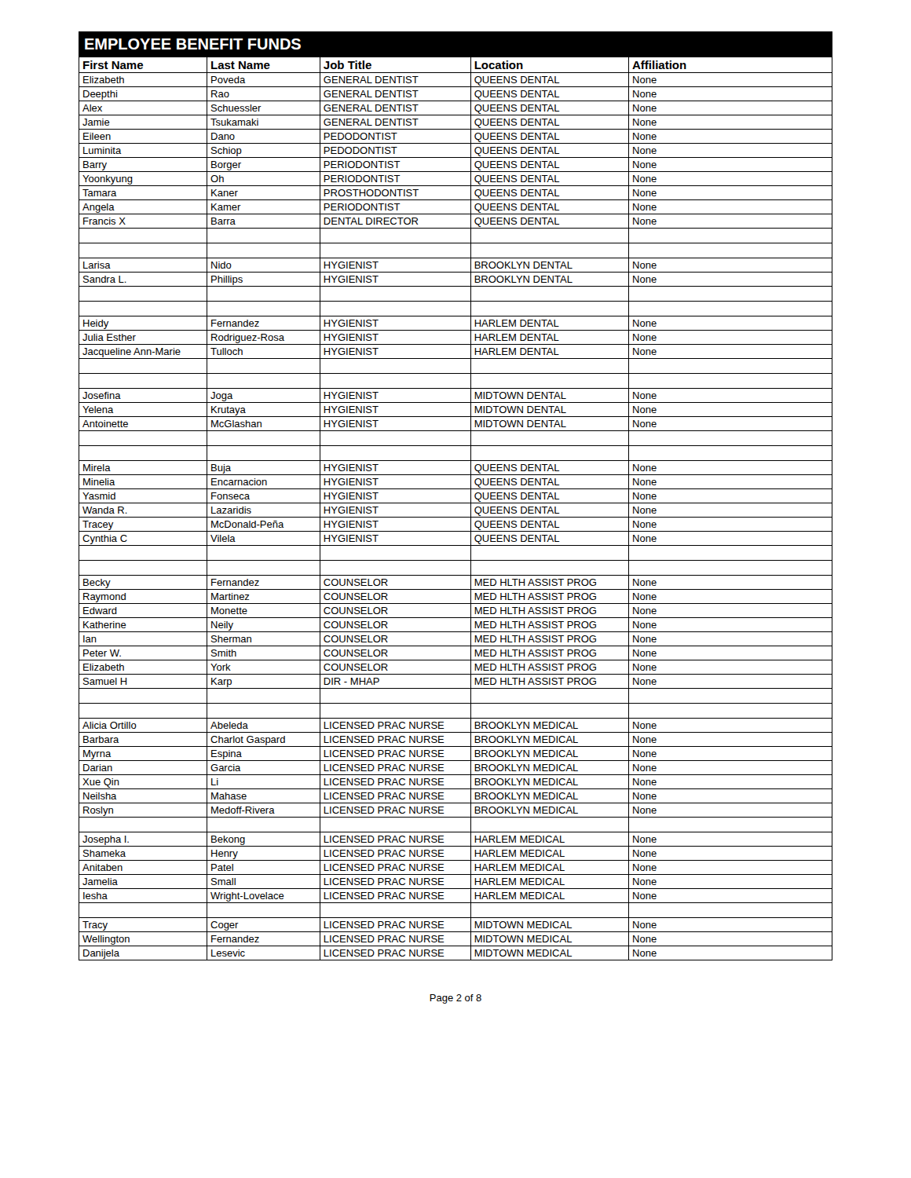EMPLOYEE BENEFIT FUNDS
| First Name | Last Name | Job Title | Location | Affiliation |
| --- | --- | --- | --- | --- |
| Elizabeth | Poveda | GENERAL DENTIST | QUEENS DENTAL | None |
| Deepthi | Rao | GENERAL DENTIST | QUEENS DENTAL | None |
| Alex | Schuessler | GENERAL DENTIST | QUEENS DENTAL | None |
| Jamie | Tsukamaki | GENERAL DENTIST | QUEENS DENTAL | None |
| Eileen | Dano | PEDODONTIST | QUEENS DENTAL | None |
| Luminita | Schiop | PEDODONTIST | QUEENS DENTAL | None |
| Barry | Borger | PERIODONTIST | QUEENS DENTAL | None |
| Yoonkyung | Oh | PERIODONTIST | QUEENS DENTAL | None |
| Tamara | Kaner | PROSTHODONTIST | QUEENS DENTAL | None |
| Angela | Kamer | PERIODONTIST | QUEENS DENTAL | None |
| Francis X | Barra | DENTAL DIRECTOR | QUEENS DENTAL | None |
| Larisa | Nido | HYGIENIST | BROOKLYN DENTAL | None |
| Sandra L. | Phillips | HYGIENIST | BROOKLYN DENTAL | None |
| Heidy | Fernandez | HYGIENIST | HARLEM DENTAL | None |
| Julia Esther | Rodriguez-Rosa | HYGIENIST | HARLEM DENTAL | None |
| Jacqueline Ann-Marie | Tulloch | HYGIENIST | HARLEM DENTAL | None |
| Josefina | Joga | HYGIENIST | MIDTOWN DENTAL | None |
| Yelena | Krutaya | HYGIENIST | MIDTOWN DENTAL | None |
| Antoinette | McGlashan | HYGIENIST | MIDTOWN DENTAL | None |
| Mirela | Buja | HYGIENIST | QUEENS DENTAL | None |
| Minelia | Encarnacion | HYGIENIST | QUEENS DENTAL | None |
| Yasmid | Fonseca | HYGIENIST | QUEENS DENTAL | None |
| Wanda R. | Lazaridis | HYGIENIST | QUEENS DENTAL | None |
| Tracey | McDonald-Peña | HYGIENIST | QUEENS DENTAL | None |
| Cynthia C | Vilela | HYGIENIST | QUEENS DENTAL | None |
| Becky | Fernandez | COUNSELOR | MED HLTH ASSIST PROG | None |
| Raymond | Martinez | COUNSELOR | MED HLTH ASSIST PROG | None |
| Edward | Monette | COUNSELOR | MED HLTH ASSIST PROG | None |
| Katherine | Neily | COUNSELOR | MED HLTH ASSIST PROG | None |
| Ian | Sherman | COUNSELOR | MED HLTH ASSIST PROG | None |
| Peter W. | Smith | COUNSELOR | MED HLTH ASSIST PROG | None |
| Elizabeth | York | COUNSELOR | MED HLTH ASSIST PROG | None |
| Samuel H | Karp | DIR - MHAP | MED HLTH ASSIST PROG | None |
| Alicia Ortillo | Abeleda | LICENSED PRAC NURSE | BROOKLYN MEDICAL | None |
| Barbara | Charlot Gaspard | LICENSED PRAC NURSE | BROOKLYN MEDICAL | None |
| Myrna | Espina | LICENSED PRAC NURSE | BROOKLYN MEDICAL | None |
| Darian | Garcia | LICENSED PRAC NURSE | BROOKLYN MEDICAL | None |
| Xue Qin | Li | LICENSED PRAC NURSE | BROOKLYN MEDICAL | None |
| Neilsha | Mahase | LICENSED PRAC NURSE | BROOKLYN MEDICAL | None |
| Roslyn | Medoff-Rivera | LICENSED PRAC NURSE | BROOKLYN MEDICAL | None |
| Josepha I. | Bekong | LICENSED PRAC NURSE | HARLEM MEDICAL | None |
| Shameka | Henry | LICENSED PRAC NURSE | HARLEM MEDICAL | None |
| Anitaben | Patel | LICENSED PRAC NURSE | HARLEM MEDICAL | None |
| Jamelia | Small | LICENSED PRAC NURSE | HARLEM MEDICAL | None |
| Iesha | Wright-Lovelace | LICENSED PRAC NURSE | HARLEM MEDICAL | None |
| Tracy | Coger | LICENSED PRAC NURSE | MIDTOWN MEDICAL | None |
| Wellington | Fernandez | LICENSED PRAC NURSE | MIDTOWN MEDICAL | None |
| Danijela | Lesevic | LICENSED PRAC NURSE | MIDTOWN MEDICAL | None |
Page 2 of 8